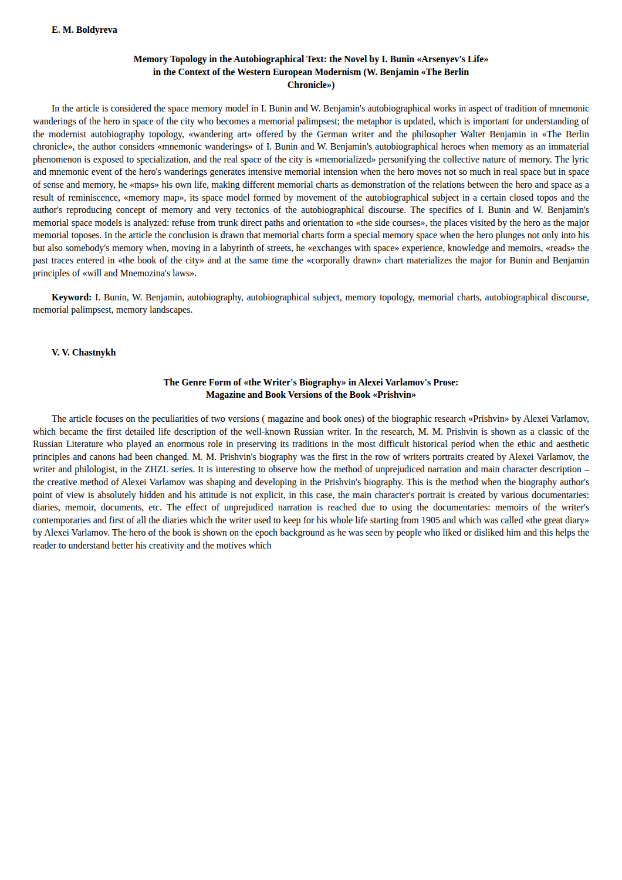E. M. Boldyreva
Memory Topology in the Autobiographical Text: the Novel by I. Bunin «Arsenyev's Life»
in the Context of the Western European Modernism (W. Benjamin «The Berlin
Chronicle»)
In the article is considered the space memory model in I. Bunin and W. Benjamin's autobiographical works in aspect of tradition of mnemonic wanderings of the hero in space of the city who becomes a memorial palimpsest; the metaphor is updated, which is important for understanding of the modernist autobiography topology, «wandering art» offered by the German writer and the philosopher Walter Benjamin in «The Berlin chronicle», the author considers «mnemonic wanderings» of I. Bunin and W. Benjamin's autobiographical heroes when memory as an immaterial phenomenon is exposed to specialization, and the real space of the city is «memorialized» personifying the collective nature of memory. The lyric and mnemonic event of the hero's wanderings generates intensive memorial intension when the hero moves not so much in real space but in space of sense and memory, he «maps» his own life, making different memorial charts as demonstration of the relations between the hero and space as a result of reminiscence, «memory map», its space model formed by movement of the autobiographical subject in a certain closed topos and the author's reproducing concept of memory and very tectonics of the autobiographical discourse. The specifics of I. Bunin and W. Benjamin's memorial space models is analyzed: refuse from trunk direct paths and orientation to «the side courses», the places visited by the hero as the major memorial toposes. In the article the conclusion is drawn that memorial charts form a special memory space when the hero plunges not only into his but also somebody's memory when, moving in a labyrinth of streets, he «exchanges with space» experience, knowledge and memoirs, «reads» the past traces entered in «the book of the city» and at the same time the «corporally drawn» chart materializes the major for Bunin and Benjamin principles of «will and Mnemozina's laws».
Keyword: I. Bunin, W. Benjamin, autobiography, autobiographical subject, memory topology, memorial charts, autobiographical discourse, memorial palimpsest, memory landscapes.
V. V. Chastnykh
The Genre Form of «the Writer's Biography» in Alexei Varlamov's Prose:
Magazine and Book Versions of the Book «Prishvin»
The article focuses on the peculiarities of two versions ( magazine and book ones) of the biographic research «Prishvin» by Alexei Varlamov, which became the first detailed life description of the well-known Russian writer. In the research, M. M. Prishvin is shown as a classic of the Russian Literature who played an enormous role in preserving its traditions in the most difficult historical period when the ethic and aesthetic principles and canons had been changed. M. M. Prishvin's biography was the first in the row of writers portraits created by Alexei Varlamov, the writer and philologist, in the ZHZL series. It is interesting to observe how the method of unprejudiced narration and main character description – the creative method of Alexei Varlamov was shaping and developing in the Prishvin's biography. This is the method when the biography author's point of view is absolutely hidden and his attitude is not explicit, in this case, the main character's portrait is created by various documentaries: diaries, memoir, documents, etc. The effect of unprejudiced narration is reached due to using the documentaries: memoirs of the writer's contemporaries and first of all the diaries which the writer used to keep for his whole life starting from 1905 and which was called «the great diary» by Alexei Varlamov. The hero of the book is shown on the epoch background as he was seen by people who liked or disliked him and this helps the reader to understand better his creativity and the motives which